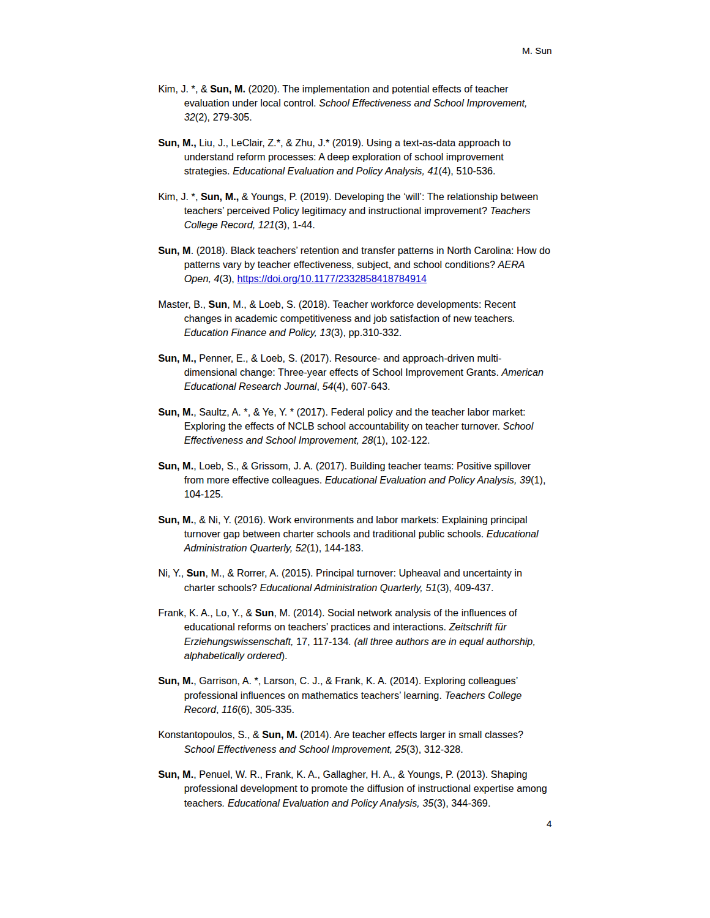M. Sun
Kim, J. *, & Sun, M. (2020). The implementation and potential effects of teacher evaluation under local control. School Effectiveness and School Improvement, 32(2), 279-305.
Sun, M., Liu, J., LeClair, Z.*, & Zhu, J.* (2019). Using a text-as-data approach to understand reform processes: A deep exploration of school improvement strategies. Educational Evaluation and Policy Analysis, 41(4), 510-536.
Kim, J. *, Sun, M., & Youngs, P. (2019). Developing the ‘will’: The relationship between teachers’ perceived Policy legitimacy and instructional improvement? Teachers College Record, 121(3), 1-44.
Sun, M. (2018). Black teachers’ retention and transfer patterns in North Carolina: How do patterns vary by teacher effectiveness, subject, and school conditions? AERA Open, 4(3), https://doi.org/10.1177/2332858418784914
Master, B., Sun, M., & Loeb, S. (2018). Teacher workforce developments: Recent changes in academic competitiveness and job satisfaction of new teachers. Education Finance and Policy, 13(3), pp.310-332.
Sun, M., Penner, E., & Loeb, S. (2017). Resource- and approach-driven multi-dimensional change: Three-year effects of School Improvement Grants. American Educational Research Journal, 54(4), 607-643.
Sun, M., Saultz, A. *, & Ye, Y. * (2017). Federal policy and the teacher labor market: Exploring the effects of NCLB school accountability on teacher turnover. School Effectiveness and School Improvement, 28(1), 102-122.
Sun, M., Loeb, S., & Grissom, J. A. (2017). Building teacher teams: Positive spillover from more effective colleagues. Educational Evaluation and Policy Analysis, 39(1), 104-125.
Sun, M., & Ni, Y. (2016). Work environments and labor markets: Explaining principal turnover gap between charter schools and traditional public schools. Educational Administration Quarterly, 52(1), 144-183.
Ni, Y., Sun, M., & Rorrer, A. (2015). Principal turnover: Upheaval and uncertainty in charter schools? Educational Administration Quarterly, 51(3), 409-437.
Frank, K. A., Lo, Y., & Sun, M. (2014). Social network analysis of the influences of educational reforms on teachers’ practices and interactions. Zeitschrift für Erziehungswissenschaft, 17, 117-134. (all three authors are in equal authorship, alphabetically ordered).
Sun, M., Garrison, A. *, Larson, C. J., & Frank, K. A. (2014). Exploring colleagues’ professional influences on mathematics teachers’ learning. Teachers College Record, 116(6), 305-335.
Konstantopoulos, S., & Sun, M. (2014). Are teacher effects larger in small classes? School Effectiveness and School Improvement, 25(3), 312-328.
Sun, M., Penuel, W. R., Frank, K. A., Gallagher, H. A., & Youngs, P. (2013). Shaping professional development to promote the diffusion of instructional expertise among teachers. Educational Evaluation and Policy Analysis, 35(3), 344-369.
4